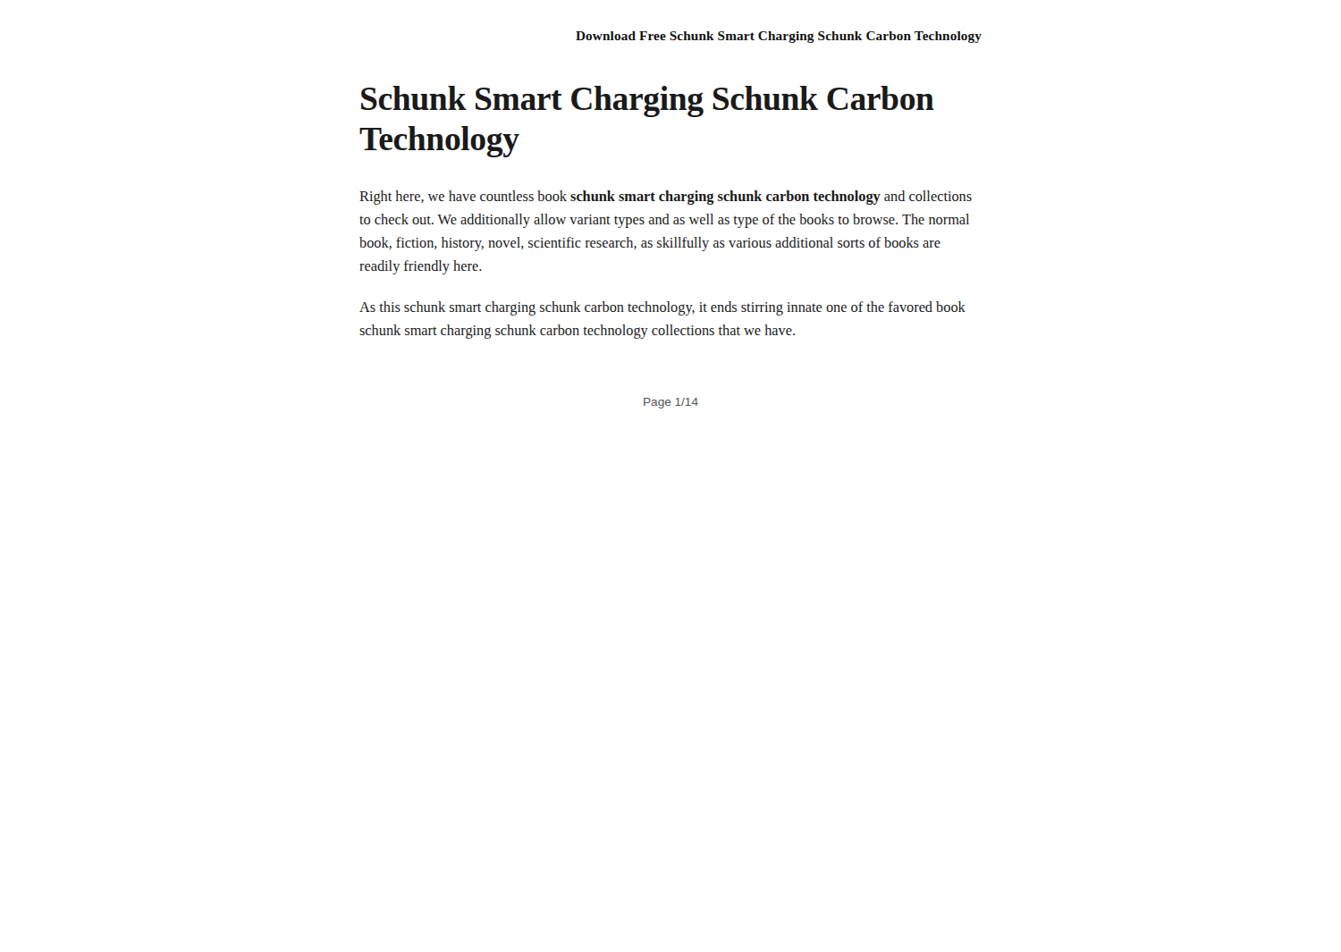Download Free Schunk Smart Charging Schunk Carbon Technology
Schunk Smart Charging Schunk Carbon Technology
Right here, we have countless book schunk smart charging schunk carbon technology and collections to check out. We additionally allow variant types and as well as type of the books to browse. The normal book, fiction, history, novel, scientific research, as skillfully as various additional sorts of books are readily friendly here.
As this schunk smart charging schunk carbon technology, it ends stirring innate one of the favored book schunk smart charging schunk carbon technology collections that we have.
Page 1/14